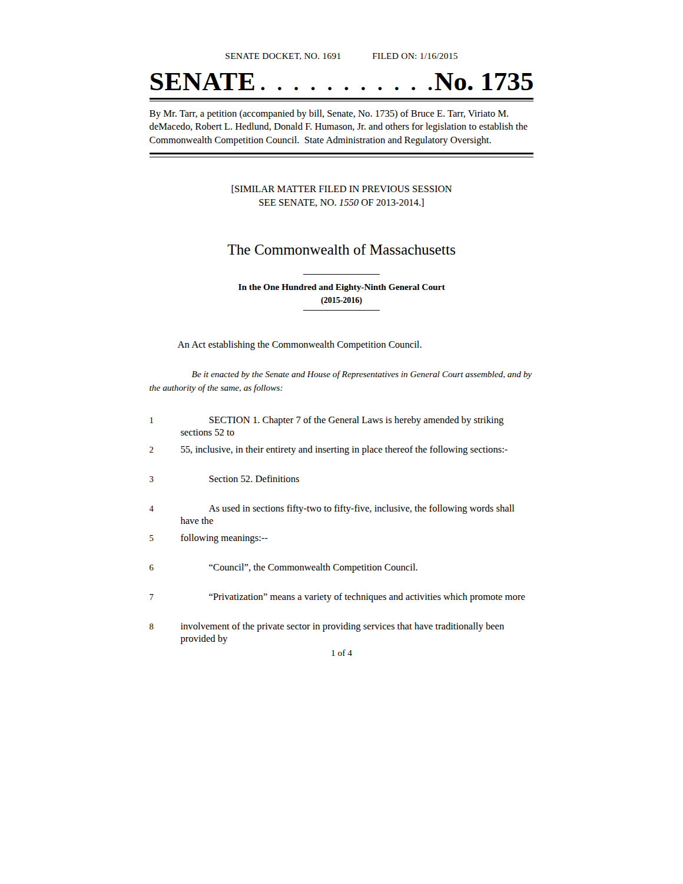SENATE DOCKET, NO. 1691 FILED ON: 1/16/2015
SENATE . . . . . . . . . . . . . . . No. 1735
By Mr. Tarr, a petition (accompanied by bill, Senate, No. 1735) of Bruce E. Tarr, Viriato M. deMacedo, Robert L. Hedlund, Donald F. Humason, Jr. and others for legislation to establish the Commonwealth Competition Council. State Administration and Regulatory Oversight.
[SIMILAR MATTER FILED IN PREVIOUS SESSION
SEE SENATE, NO. 1550 OF 2013-2014.]
The Commonwealth of Massachusetts
In the One Hundred and Eighty-Ninth General Court
(2015-2016)
An Act establishing the Commonwealth Competition Council.
Be it enacted by the Senate and House of Representatives in General Court assembled, and by the authority of the same, as follows:
1
SECTION 1. Chapter 7 of the General Laws is hereby amended by striking sections 52 to
2
55, inclusive, in their entirety and inserting in place thereof the following sections:-
3
Section 52. Definitions
4
As used in sections fifty-two to fifty-five, inclusive, the following words shall have the
5
following meanings:--
6
“Council”, the Commonwealth Competition Council.
7
“Privatization” means a variety of techniques and activities which promote more
8
involvement of the private sector in providing services that have traditionally been provided by
1 of 4